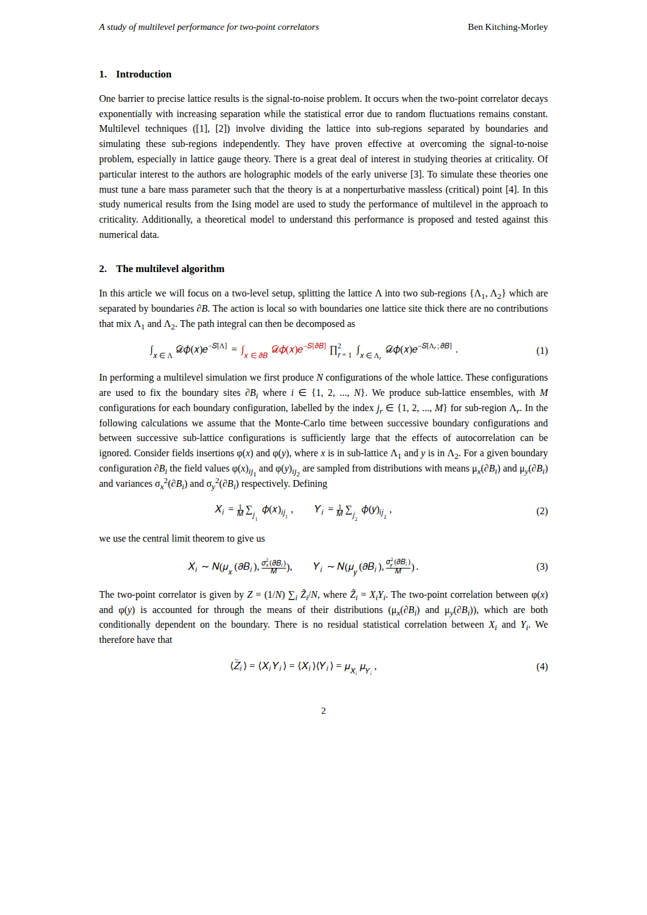A study of multilevel performance for two-point correlators Ben Kitching-Morley
1. Introduction
One barrier to precise lattice results is the signal-to-noise problem. It occurs when the two-point correlator decays exponentially with increasing separation while the statistical error due to random fluctuations remains constant. Multilevel techniques ([1], [2]) involve dividing the lattice into sub-regions separated by boundaries and simulating these sub-regions independently. They have proven effective at overcoming the signal-to-noise problem, especially in lattice gauge theory. There is a great deal of interest in studying theories at criticality. Of particular interest to the authors are holographic models of the early universe [3]. To simulate these theories one must tune a bare mass parameter such that the theory is at a nonperturbative massless (critical) point [4]. In this study numerical results from the Ising model are used to study the performance of multilevel in the approach to criticality. Additionally, a theoretical model to understand this performance is proposed and tested against this numerical data.
2. The multilevel algorithm
In this article we will focus on a two-level setup, splitting the lattice Λ into two sub-regions {Λ1, Λ2} which are separated by boundaries ∂B. The action is local so with boundaries one lattice site thick there are no contributions that mix Λ1 and Λ2. The path integral can then be decomposed as
∫ x∈Λ 𝒟ϕ(x) e−S[Λ] = ∫ x∈∂B 𝒟ϕ(x) e−S[∂B] ∏ r=1 2 ∫ x∈Λr 𝒟ϕ(x) e−S[Λr;∂B] .
(1)
In performing a multilevel simulation we first produce N configurations of the whole lattice. These configurations are used to fix the boundary sites ∂Bi where i ∈ {1, 2, ..., N}. We produce sub-lattice ensembles, with M configurations for each boundary configuration, labelled by the index jr ∈ {1, 2, ..., M} for sub-region Λr. In the following calculations we assume that the Monte-Carlo time between successive boundary configurations and between successive sub-lattice configurations is sufficiently large that the effects of autocorrelation can be ignored. Consider fields insertions φ(x) and φ(y), where x is in sub-lattice Λ1 and y is in Λ2. For a given boundary configuration ∂Bi the field values φ(x)ij1 and φ(y)ij2 are sampled from distributions with means μx(∂Bi) and μy(∂Bi) and variances σx2(∂Bi) and σy2(∂Bi) respectively. Defining
Xi = 1M ∑j1 ϕ(x) ij1 , Yi = 1M ∑j2 ϕ(y) ij2 ,
(2)
we use the central limit theorem to give us
Xi ∼ N ( μx(∂Bi) , σx2(∂Bi) M ) , Yi ∼ N ( μy(∂Bi) , σy2(∂Bi) M ) .
(3)
The two-point correlator is given by Z = (1/N) ∑i Z̃i/N, where Z̃i = XiYi. The two-point correlation between φ(x) and φ(y) is accounted for through the means of their distributions (μx(∂Bi) and μy(∂Bi)), which are both conditionally dependent on the boundary. There is no residual statistical correlation between Xi and Yi. We therefore have that
⟨Z~i⟩ = ⟨XiYi⟩ = ⟨Xi⟩ ⟨Yi⟩ = μXi μYi ,
(4)
2